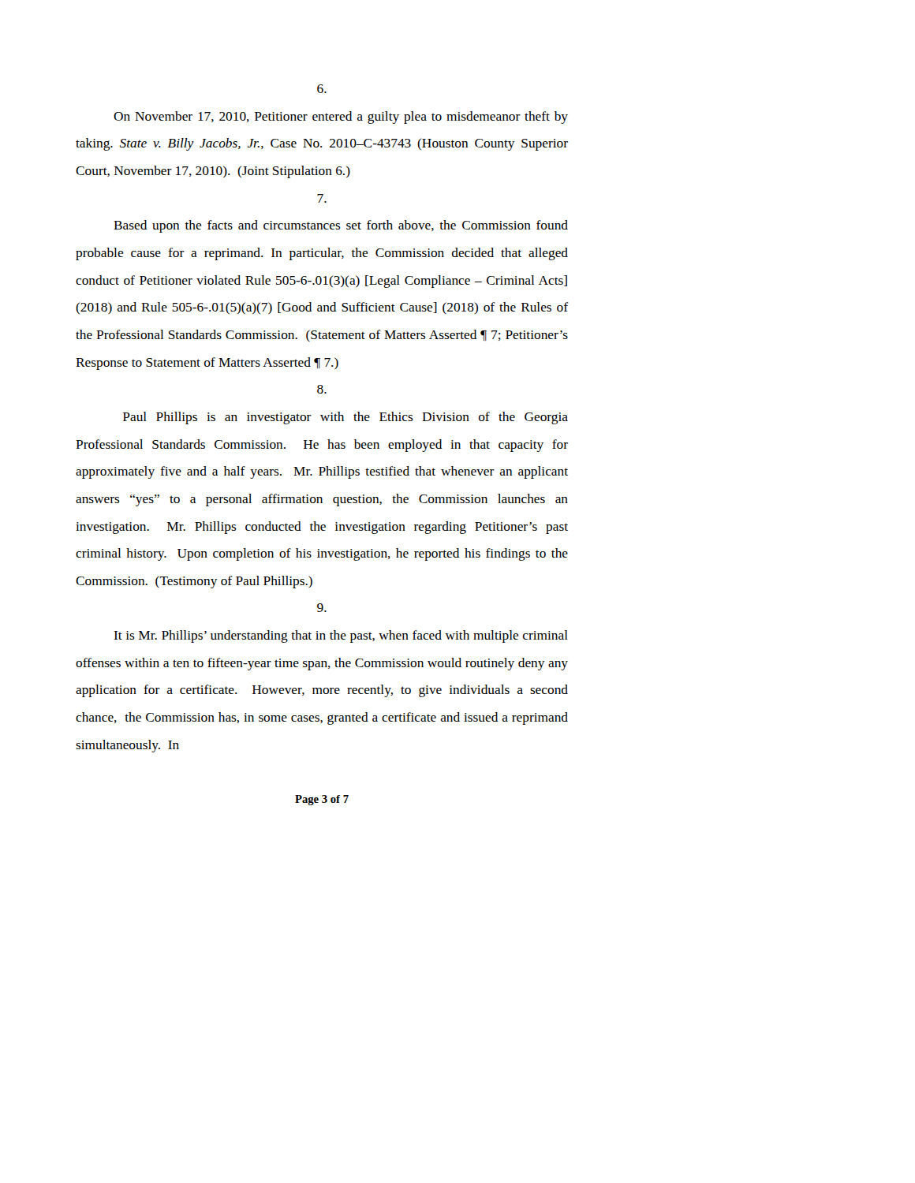6.
On November 17, 2010, Petitioner entered a guilty plea to misdemeanor theft by taking. State v. Billy Jacobs, Jr., Case No. 2010–C-43743 (Houston County Superior Court, November 17, 2010). (Joint Stipulation 6.)
7.
Based upon the facts and circumstances set forth above, the Commission found probable cause for a reprimand. In particular, the Commission decided that alleged conduct of Petitioner violated Rule 505-6-.01(3)(a) [Legal Compliance – Criminal Acts] (2018) and Rule 505-6-.01(5)(a)(7) [Good and Sufficient Cause] (2018) of the Rules of the Professional Standards Commission. (Statement of Matters Asserted ¶ 7; Petitioner’s Response to Statement of Matters Asserted ¶ 7.)
8.
Paul Phillips is an investigator with the Ethics Division of the Georgia Professional Standards Commission. He has been employed in that capacity for approximately five and a half years. Mr. Phillips testified that whenever an applicant answers “yes” to a personal affirmation question, the Commission launches an investigation. Mr. Phillips conducted the investigation regarding Petitioner’s past criminal history. Upon completion of his investigation, he reported his findings to the Commission. (Testimony of Paul Phillips.)
9.
It is Mr. Phillips’ understanding that in the past, when faced with multiple criminal offenses within a ten to fifteen-year time span, the Commission would routinely deny any application for a certificate. However, more recently, to give individuals a second chance, the Commission has, in some cases, granted a certificate and issued a reprimand simultaneously. In
Page 3 of 7